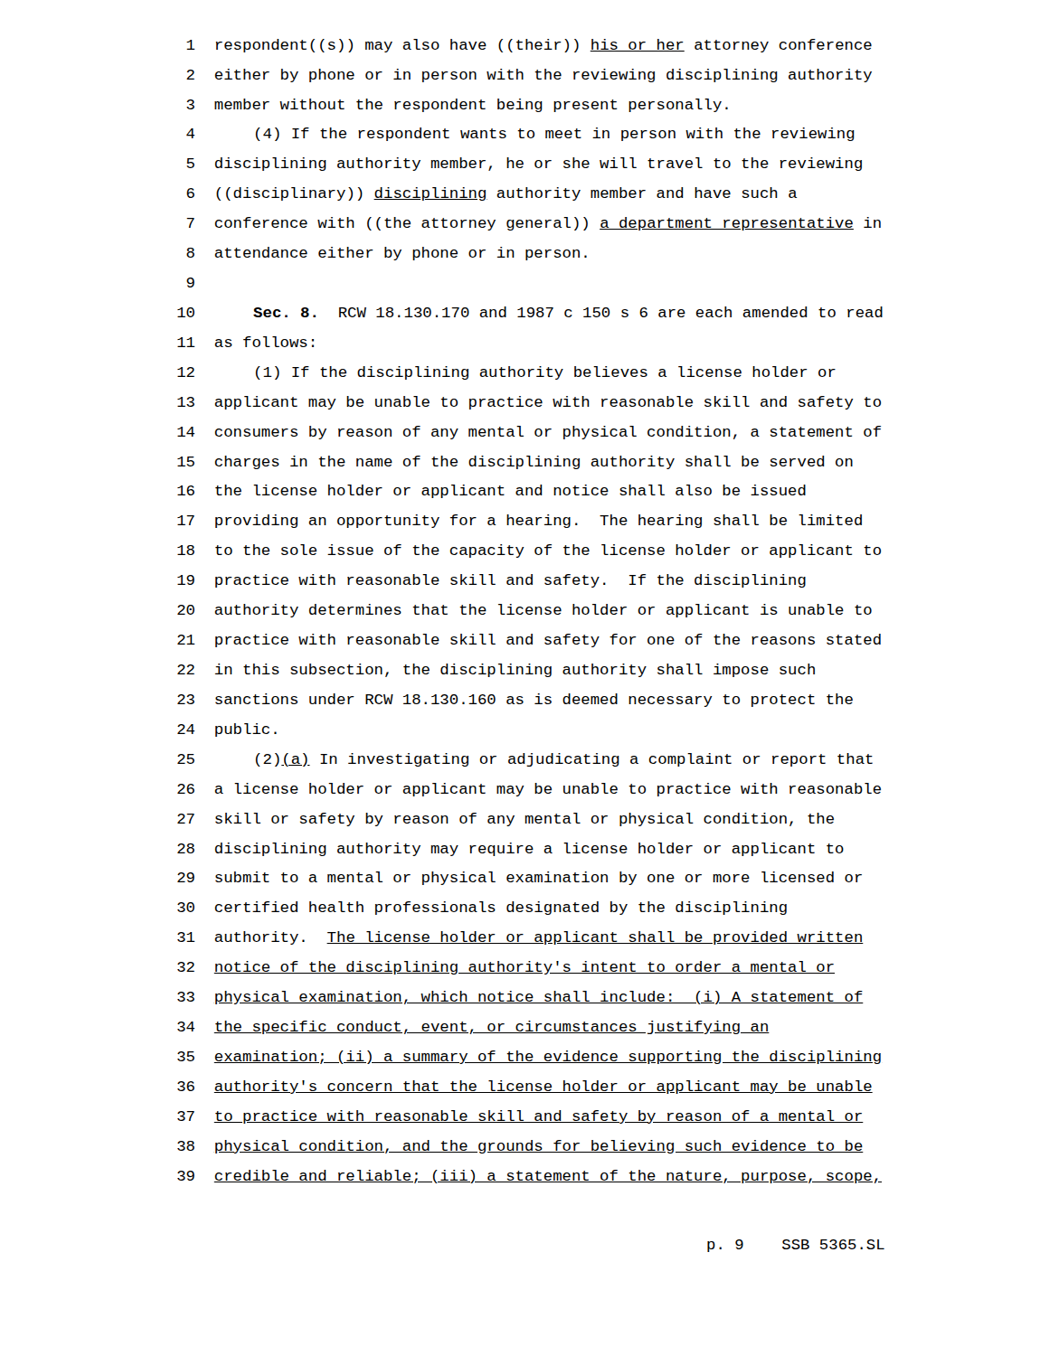respondent((s)) may also have ((their)) his or her attorney conference
either by phone or in person with the reviewing disciplining authority
member without the respondent being present personally.
(4) If the respondent wants to meet in person with the reviewing
disciplining authority member, he or she will travel to the reviewing
((disciplinary)) disciplining authority member and have such a
conference with ((the attorney general)) a department representative in
attendance either by phone or in person.
Sec. 8. RCW 18.130.170 and 1987 c 150 s 6 are each amended to read
as follows:
(1) If the disciplining authority believes a license holder or
applicant may be unable to practice with reasonable skill and safety to
consumers by reason of any mental or physical condition, a statement of
charges in the name of the disciplining authority shall be served on
the license holder or applicant and notice shall also be issued
providing an opportunity for a hearing. The hearing shall be limited
to the sole issue of the capacity of the license holder or applicant to
practice with reasonable skill and safety. If the disciplining
authority determines that the license holder or applicant is unable to
practice with reasonable skill and safety for one of the reasons stated
in this subsection, the disciplining authority shall impose such
sanctions under RCW 18.130.160 as is deemed necessary to protect the
public.
(2)(a) In investigating or adjudicating a complaint or report that
a license holder or applicant may be unable to practice with reasonable
skill or safety by reason of any mental or physical condition, the
disciplining authority may require a license holder or applicant to
submit to a mental or physical examination by one or more licensed or
certified health professionals designated by the disciplining
authority. The license holder or applicant shall be provided written
notice of the disciplining authority's intent to order a mental or
physical examination, which notice shall include: (i) A statement of
the specific conduct, event, or circumstances justifying an
examination; (ii) a summary of the evidence supporting the disciplining
authority's concern that the license holder or applicant may be unable
to practice with reasonable skill and safety by reason of a mental or
physical condition, and the grounds for believing such evidence to be
credible and reliable; (iii) a statement of the nature, purpose, scope,
p. 9 SSB 5365.SL